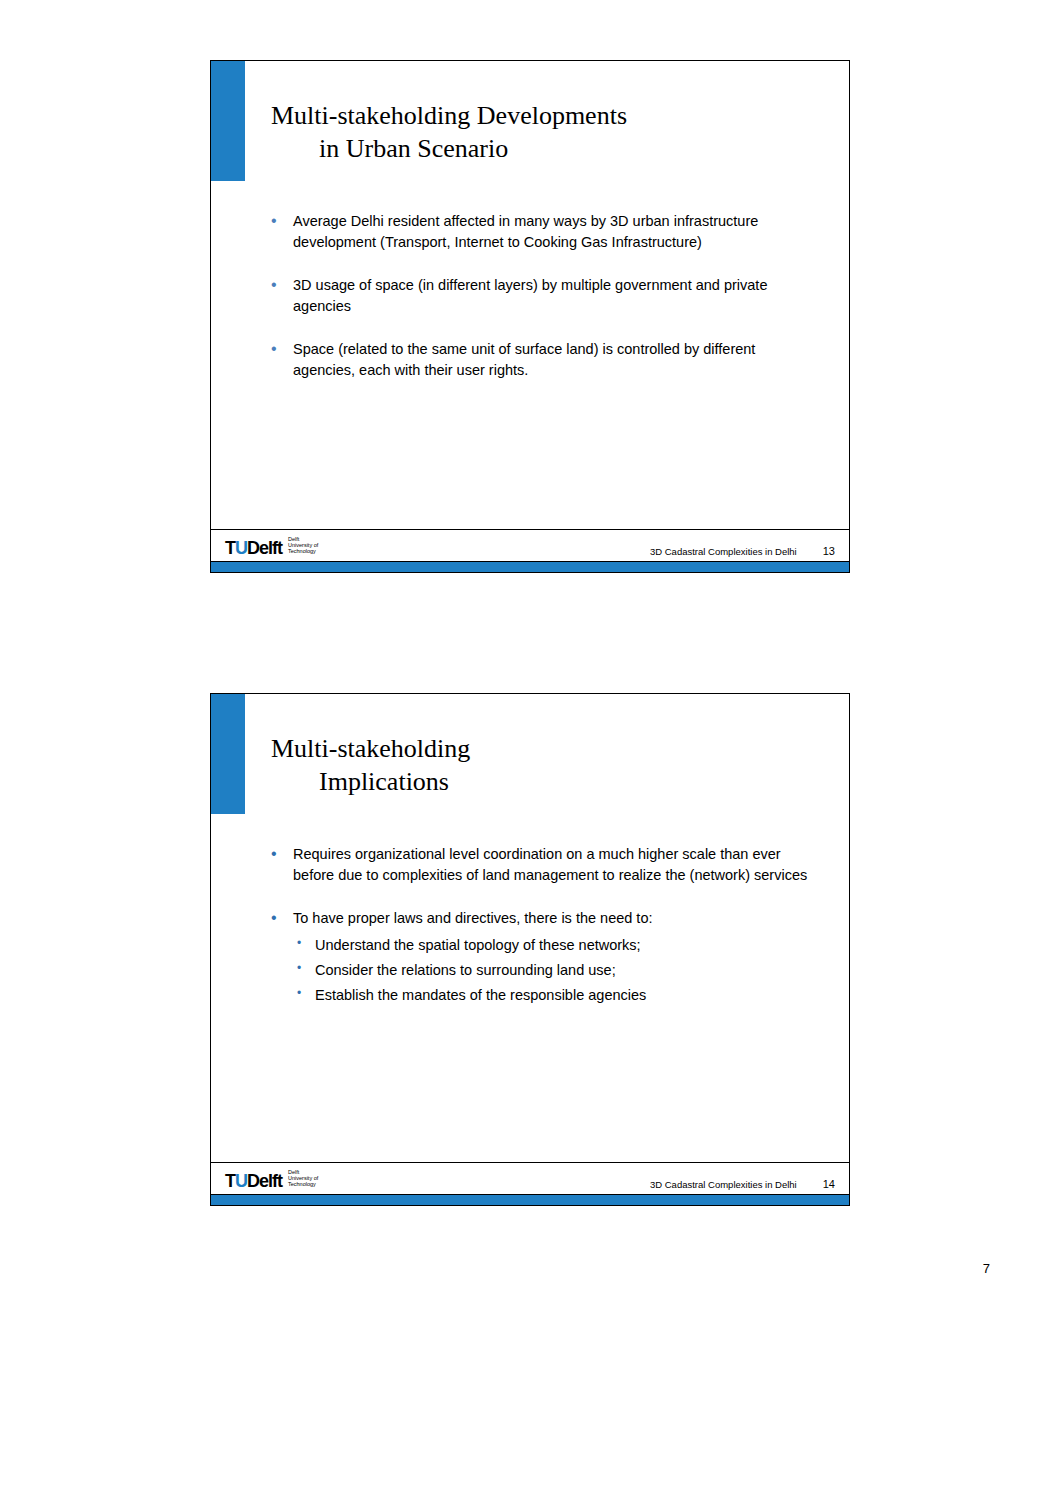Multi-stakeholding Developments in Urban Scenario
Average Delhi resident affected in many ways by 3D urban infrastructure development (Transport, Internet to Cooking Gas Infrastructure)
3D usage of space (in different layers) by multiple government and private agencies
Space (related to the same unit of surface land) is controlled by different agencies, each with their user rights.
TUDelft Delft
University of
Technology
3D Cadastral Complexities in Delhi 13
Multi-stakeholding Implications
Requires organizational level coordination on a much higher scale than ever before due to complexities of land management to realize the (network) services
To have proper laws and directives, there is the need to:
Understand the spatial topology of these networks;
Consider the relations to surrounding land use;
Establish the mandates of the responsible agencies
TUDelft Delft
University of
Technology
3D Cadastral Complexities in Delhi 14
7